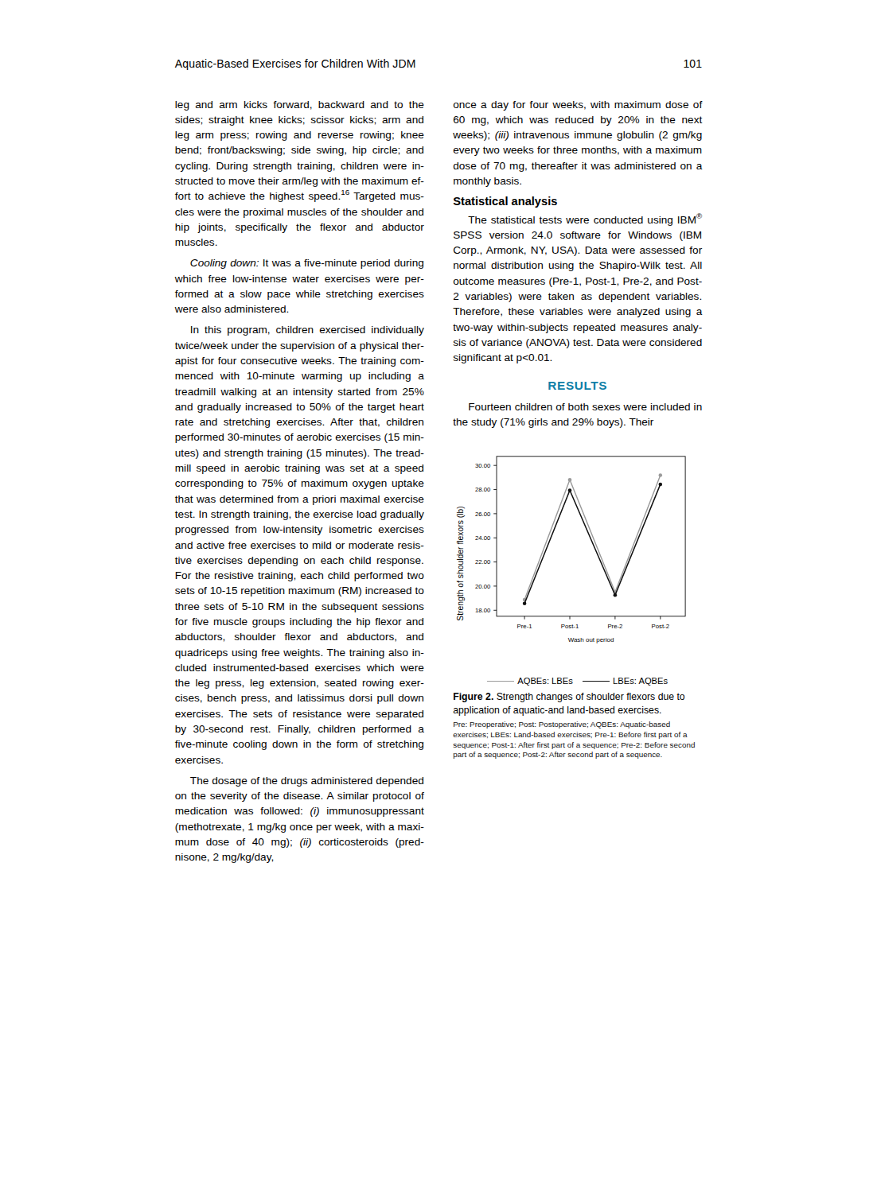Aquatic-Based Exercises for Children With JDM 101
leg and arm kicks forward, backward and to the sides; straight knee kicks; scissor kicks; arm and leg arm press; rowing and reverse rowing; knee bend; front/backswing; side swing, hip circle; and cycling. During strength training, children were instructed to move their arm/leg with the maximum effort to achieve the highest speed.16 Targeted muscles were the proximal muscles of the shoulder and hip joints, specifically the flexor and abductor muscles.
Cooling down: It was a five-minute period during which free low-intense water exercises were performed at a slow pace while stretching exercises were also administered.
In this program, children exercised individually twice/week under the supervision of a physical therapist for four consecutive weeks. The training commenced with 10-minute warming up including a treadmill walking at an intensity started from 25% and gradually increased to 50% of the target heart rate and stretching exercises. After that, children performed 30-minutes of aerobic exercises (15 minutes) and strength training (15 minutes). The treadmill speed in aerobic training was set at a speed corresponding to 75% of maximum oxygen uptake that was determined from a priori maximal exercise test. In strength training, the exercise load gradually progressed from low-intensity isometric exercises and active free exercises to mild or moderate resistive exercises depending on each child response. For the resistive training, each child performed two sets of 10-15 repetition maximum (RM) increased to three sets of 5-10 RM in the subsequent sessions for five muscle groups including the hip flexor and abductors, shoulder flexor and abductors, and quadriceps using free weights. The training also included instrumented-based exercises which were the leg press, leg extension, seated rowing exercises, bench press, and latissimus dorsi pull down exercises. The sets of resistance were separated by 30-second rest. Finally, children performed a five-minute cooling down in the form of stretching exercises.
The dosage of the drugs administered depended on the severity of the disease. A similar protocol of medication was followed: (i) immunosuppressant (methotrexate, 1 mg/kg once per week, with a maximum dose of 40 mg); (ii) corticosteroids (prednisone, 2 mg/kg/day,
once a day for four weeks, with maximum dose of 60 mg, which was reduced by 20% in the next weeks); (iii) intravenous immune globulin (2 gm/kg every two weeks for three months, with a maximum dose of 70 mg, thereafter it was administered on a monthly basis.
Statistical analysis
The statistical tests were conducted using IBM® SPSS version 24.0 software for Windows (IBM Corp., Armonk, NY, USA). Data were assessed for normal distribution using the Shapiro-Wilk test. All outcome measures (Pre-1, Post-1, Pre-2, and Post-2 variables) were taken as dependent variables. Therefore, these variables were analyzed using a two-way within-subjects repeated measures analysis of variance (ANOVA) test. Data were considered significant at p<0.01.
RESULTS
Fourteen children of both sexes were included in the study (71% girls and 29% boys). Their
Strength of shoulder flexors (lb) 30.00 28.00 26.00 24.00 22.00 20.00 18.00 Pre-1 Post-1 Pre-2 Post-2 Wash out period
AQBEs: LBEs LBEs: AQBEs
Figure 2. Strength changes of shoulder flexors due to application of aquatic-and land-based exercises.
Pre: Preoperative; Post: Postoperative; AQBEs: Aquatic-based exercises; LBEs: Land-based exercises; Pre-1: Before first part of a sequence; Post-1: After first part of a sequence; Pre-2: Before second part of a sequence; Post-2: After second part of a sequence.